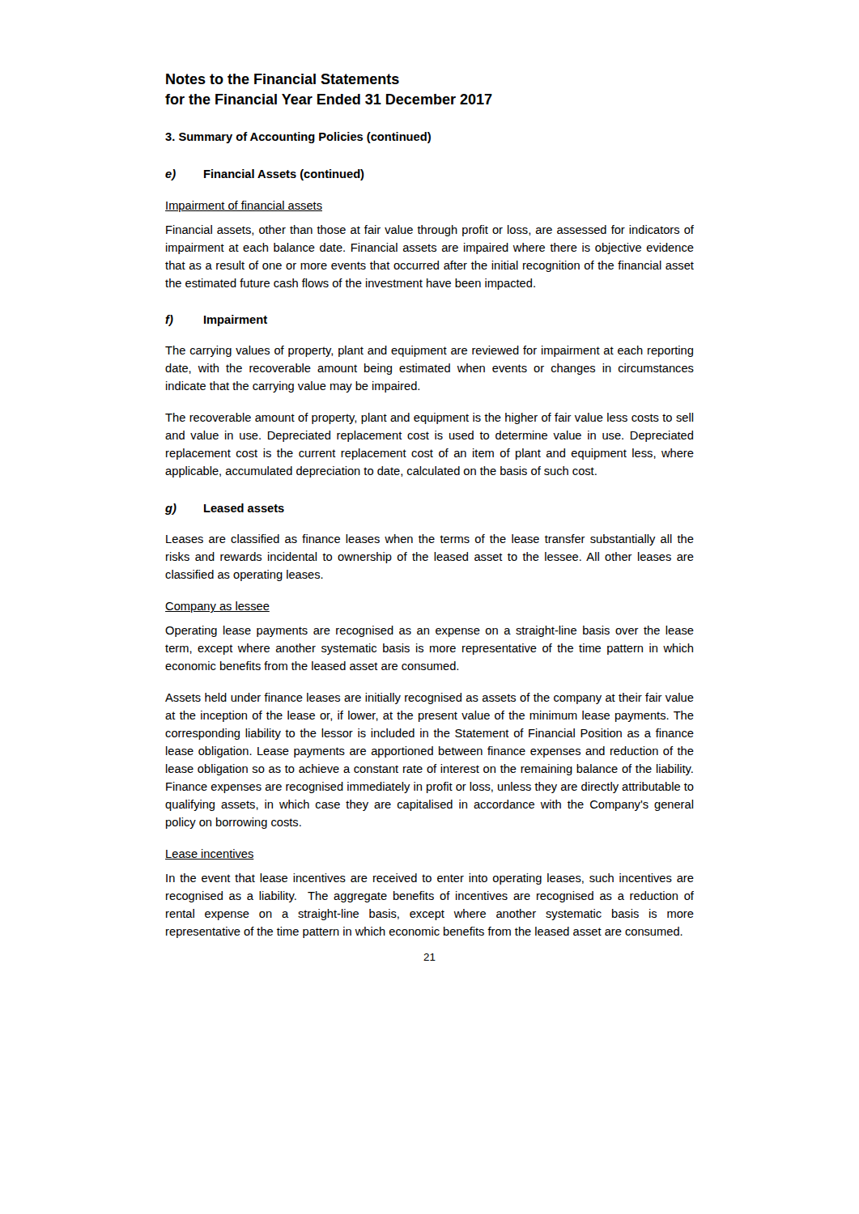Notes to the Financial Statements
for the Financial Year Ended 31 December 2017
3. Summary of Accounting Policies (continued)
e) Financial Assets (continued)
Impairment of financial assets
Financial assets, other than those at fair value through profit or loss, are assessed for indicators of impairment at each balance date. Financial assets are impaired where there is objective evidence that as a result of one or more events that occurred after the initial recognition of the financial asset the estimated future cash flows of the investment have been impacted.
f) Impairment
The carrying values of property, plant and equipment are reviewed for impairment at each reporting date, with the recoverable amount being estimated when events or changes in circumstances indicate that the carrying value may be impaired.
The recoverable amount of property, plant and equipment is the higher of fair value less costs to sell and value in use. Depreciated replacement cost is used to determine value in use. Depreciated replacement cost is the current replacement cost of an item of plant and equipment less, where applicable, accumulated depreciation to date, calculated on the basis of such cost.
g) Leased assets
Leases are classified as finance leases when the terms of the lease transfer substantially all the risks and rewards incidental to ownership of the leased asset to the lessee. All other leases are classified as operating leases.
Company as lessee
Operating lease payments are recognised as an expense on a straight-line basis over the lease term, except where another systematic basis is more representative of the time pattern in which economic benefits from the leased asset are consumed.
Assets held under finance leases are initially recognised as assets of the company at their fair value at the inception of the lease or, if lower, at the present value of the minimum lease payments. The corresponding liability to the lessor is included in the Statement of Financial Position as a finance lease obligation. Lease payments are apportioned between finance expenses and reduction of the lease obligation so as to achieve a constant rate of interest on the remaining balance of the liability. Finance expenses are recognised immediately in profit or loss, unless they are directly attributable to qualifying assets, in which case they are capitalised in accordance with the Company's general policy on borrowing costs.
Lease incentives
In the event that lease incentives are received to enter into operating leases, such incentives are recognised as a liability. The aggregate benefits of incentives are recognised as a reduction of rental expense on a straight-line basis, except where another systematic basis is more representative of the time pattern in which economic benefits from the leased asset are consumed.
21